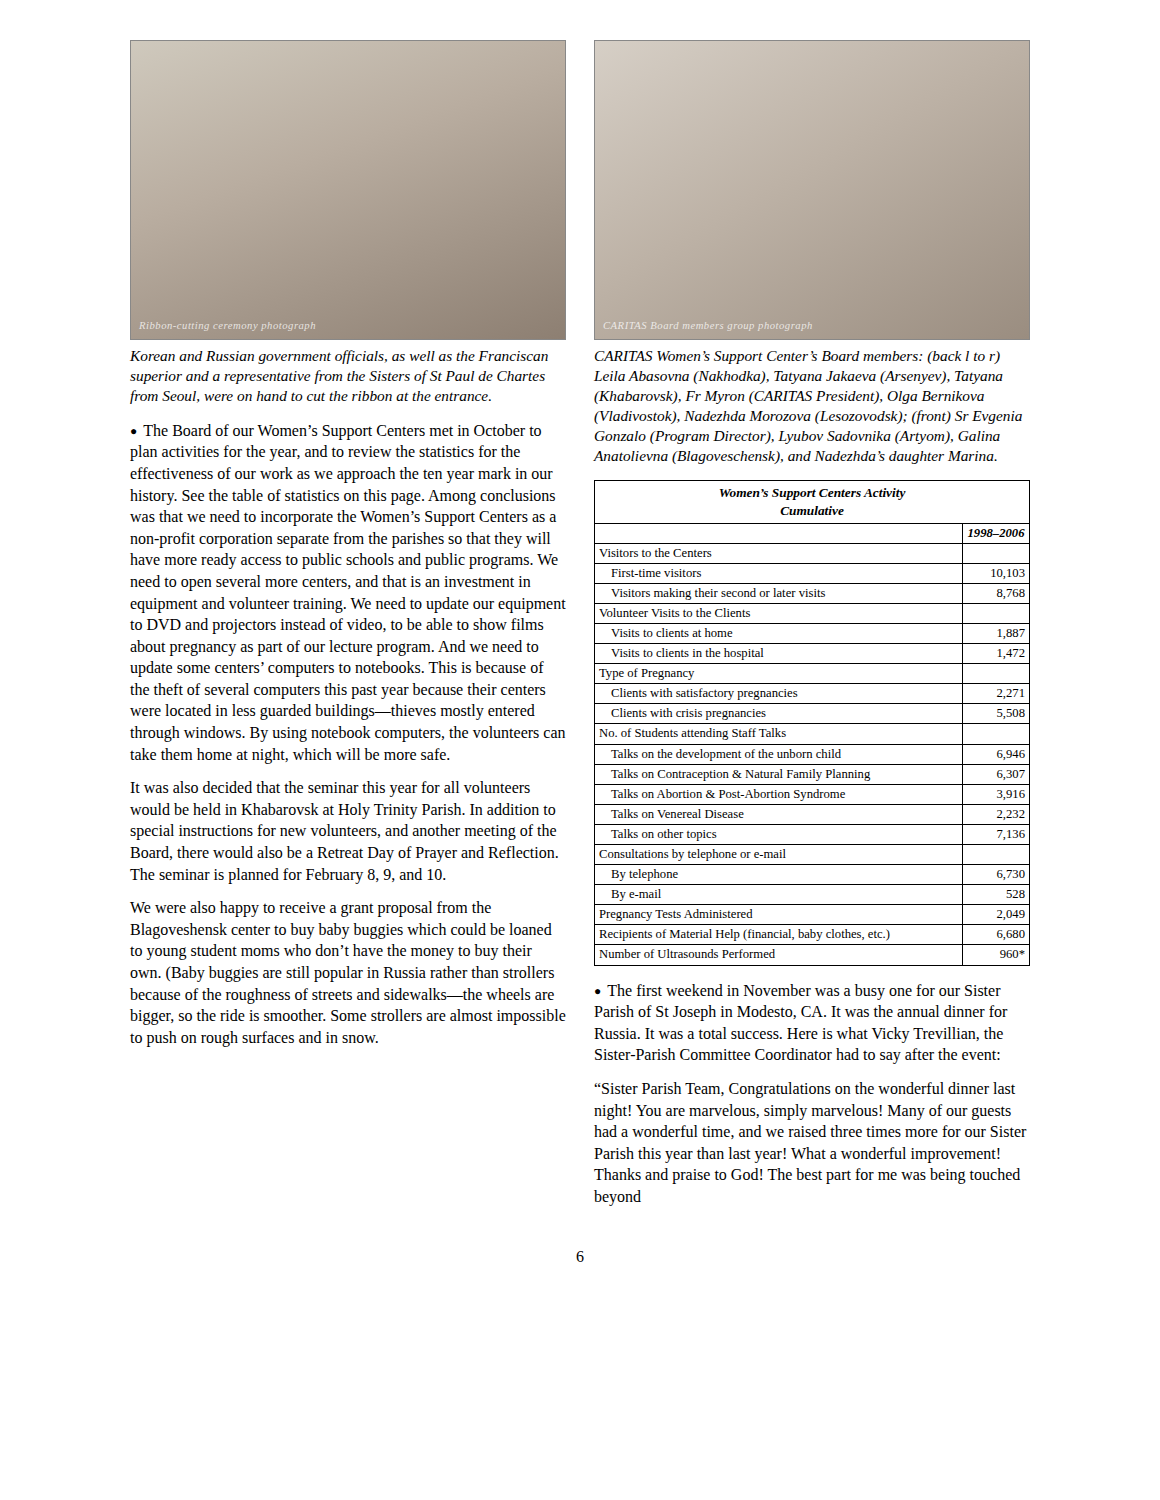Ribbon-cutting ceremony photograph
Korean and Russian government officials, as well as the Franciscan superior and a representative from the Sisters of St Paul de Chartes from Seoul, were on hand to cut the ribbon at the entrance.
The Board of our Women’s Support Centers met in October to plan activities for the year, and to review the statistics for the effectiveness of our work as we approach the ten year mark in our history. See the table of statistics on this page. Among conclusions was that we need to incorporate the Women’s Support Centers as a non-profit corporation separate from the parishes so that they will have more ready access to public schools and public programs. We need to open several more centers, and that is an investment in equipment and volunteer training. We need to update our equipment to DVD and projectors instead of video, to be able to show films about pregnancy as part of our lecture program. And we need to update some centers’ computers to notebooks. This is because of the theft of several computers this past year because their centers were located in less guarded buildings—thieves mostly entered through windows. By using notebook computers, the volunteers can take them home at night, which will be more safe.
It was also decided that the seminar this year for all volunteers would be held in Khabarovsk at Holy Trinity Parish. In addition to special instructions for new volunteers, and another meeting of the Board, there would also be a Retreat Day of Prayer and Reflection. The seminar is planned for February 8, 9, and 10.
We were also happy to receive a grant proposal from the Blagoveshensk center to buy baby buggies which could be loaned to young student moms who don’t have the money to buy their own. (Baby buggies are still popular in Russia rather than strollers because of the roughness of streets and sidewalks—the wheels are bigger, so the ride is smoother. Some strollers are almost impossible to push on rough surfaces and in snow.
CARITAS Board members group photograph
CARITAS Women’s Support Center’s Board members: (back l to r) Leila Abasovna (Nakhodka), Tatyana Jakaeva (Arsenyev), Tatyana (Khabarovsk), Fr Myron (CARITAS President), Olga Bernikova (Vladivostok), Nadezhda Morozova (Lesozovodsk); (front) Sr Evgenia Gonzalo (Program Director), Lyubov Sadovnika (Artyom), Galina Anatolievna (Blagoveschensk), and Nadezhda’s daughter Marina.
Women’s Support Centers Activity Cumulative
| | 1998–2006 |
| --- | --- |
| Visitors to the Centers | |
| First-time visitors | 10,103 |
| Visitors making their second or later visits | 8,768 |
| Volunteer Visits to the Clients | |
| Visits to clients at home | 1,887 |
| Visits to clients in the hospital | 1,472 |
| Type of Pregnancy | |
| Clients with satisfactory pregnancies | 2,271 |
| Clients with crisis pregnancies | 5,508 |
| No. of Students attending Staff Talks | |
| Talks on the development of the unborn child | 6,946 |
| Talks on Contraception & Natural Family Planning | 6,307 |
| Talks on Abortion & Post-Abortion Syndrome | 3,916 |
| Talks on Venereal Disease | 2,232 |
| Talks on other topics | 7,136 |
| Consultations by telephone or e-mail | |
| By telephone | 6,730 |
| By e-mail | 528 |
| Pregnancy Tests Administered | 2,049 |
| Recipients of Material Help (financial, baby clothes, etc.) | 6,680 |
| Number of Ultrasounds Performed | 960* |
The first weekend in November was a busy one for our Sister Parish of St Joseph in Modesto, CA. It was the annual dinner for Russia. It was a total success. Here is what Vicky Trevillian, the Sister-Parish Committee Coordinator had to say after the event:
“Sister Parish Team, Congratulations on the wonderful dinner last night! You are marvelous, simply marvelous! Many of our guests had a wonderful time, and we raised three times more for our Sister Parish this year than last year! What a wonderful improvement! Thanks and praise to God! The best part for me was being touched beyond
6